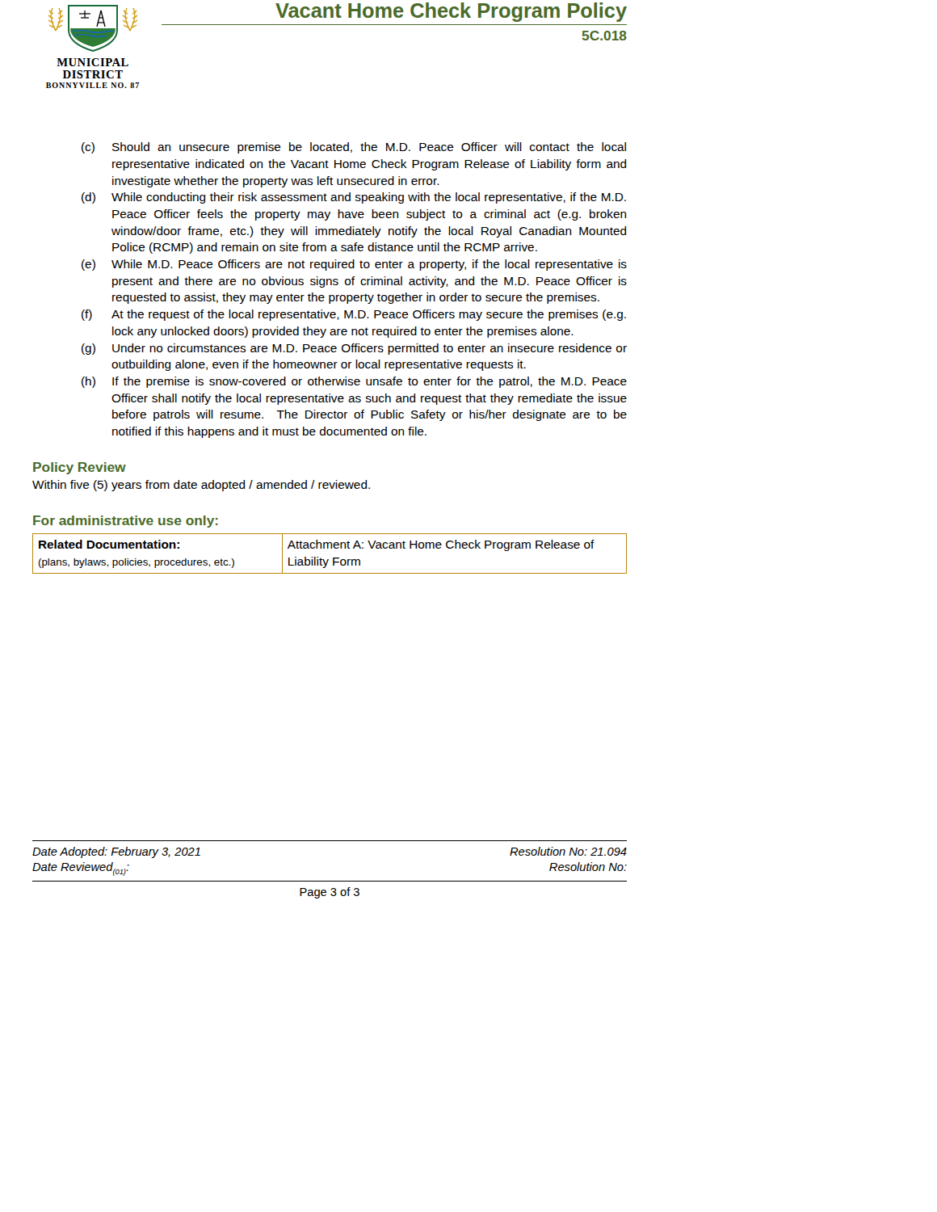MUNICIPAL DISTRICT
BONNYVILLE NO. 87
Vacant Home Check Program Policy
5C.018
(c) Should an unsecure premise be located, the M.D. Peace Officer will contact the local representative indicated on the Vacant Home Check Program Release of Liability form and investigate whether the property was left unsecured in error.
(d) While conducting their risk assessment and speaking with the local representative, if the M.D. Peace Officer feels the property may have been subject to a criminal act (e.g. broken window/door frame, etc.) they will immediately notify the local Royal Canadian Mounted Police (RCMP) and remain on site from a safe distance until the RCMP arrive.
(e) While M.D. Peace Officers are not required to enter a property, if the local representative is present and there are no obvious signs of criminal activity, and the M.D. Peace Officer is requested to assist, they may enter the property together in order to secure the premises.
(f) At the request of the local representative, M.D. Peace Officers may secure the premises (e.g. lock any unlocked doors) provided they are not required to enter the premises alone.
(g) Under no circumstances are M.D. Peace Officers permitted to enter an insecure residence or outbuilding alone, even if the homeowner or local representative requests it.
(h) If the premise is snow-covered or otherwise unsafe to enter for the patrol, the M.D. Peace Officer shall notify the local representative as such and request that they remediate the issue before patrols will resume. The Director of Public Safety or his/her designate are to be notified if this happens and it must be documented on file.
Policy Review
Within five (5) years from date adopted / amended / reviewed.
For administrative use only:
| Related Documentation: (plans, bylaws, policies, procedures, etc.) | Attachment A: Vacant Home Check Program Release of Liability Form |
Date Adopted: February 3, 2021 Resolution No: 21.094
Date Reviewed(01): Resolution No:
Page 3 of 3